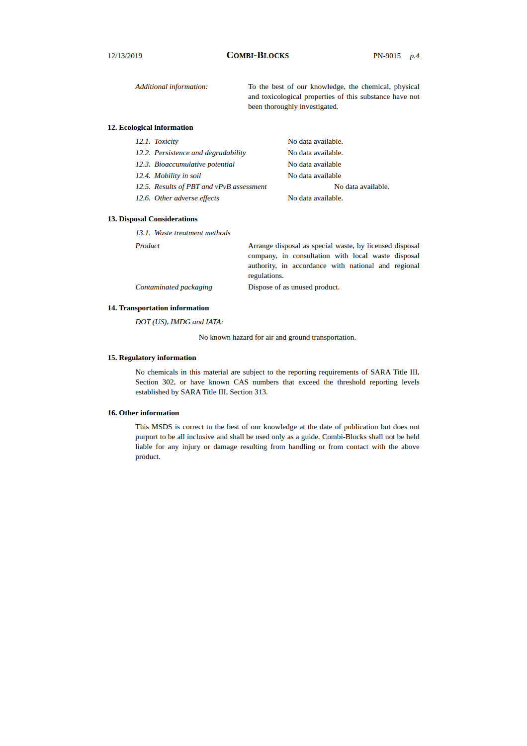12/13/2019
Combi-Blocks
PN-9015p.4
Additional information:
To the best of our knowledge, the chemical, physical and toxicological properties of this substance have not been thoroughly investigated.
12. Ecological information
12.1. Toxicity
No data available.
12.2. Persistence and degradability
No data available.
12.3. Bioaccumulative potential
No data available
12.4. Mobility in soil
No data available
12.5. Results of PBT and vPvB assessment
No data available.
12.6. Other adverse effects
No data available.
13. Disposal Considerations
13.1. Waste treatment methods
Product
Arrange disposal as special waste, by licensed disposal company, in consultation with local waste disposal authority, in accordance with national and regional regulations.
Contaminated packaging
Dispose of as unused product.
14. Transportation information
DOT (US), IMDG and IATA:
No known hazard for air and ground transportation.
15. Regulatory information
No chemicals in this material are subject to the reporting requirements of SARA Title III, Section 302, or have known CAS numbers that exceed the threshold reporting levels established by SARA Title III, Section 313.
16. Other information
This MSDS is correct to the best of our knowledge at the date of publication but does not purport to be all inclusive and shall be used only as a guide. Combi-Blocks shall not be held liable for any injury or damage resulting from handling or from contact with the above product.